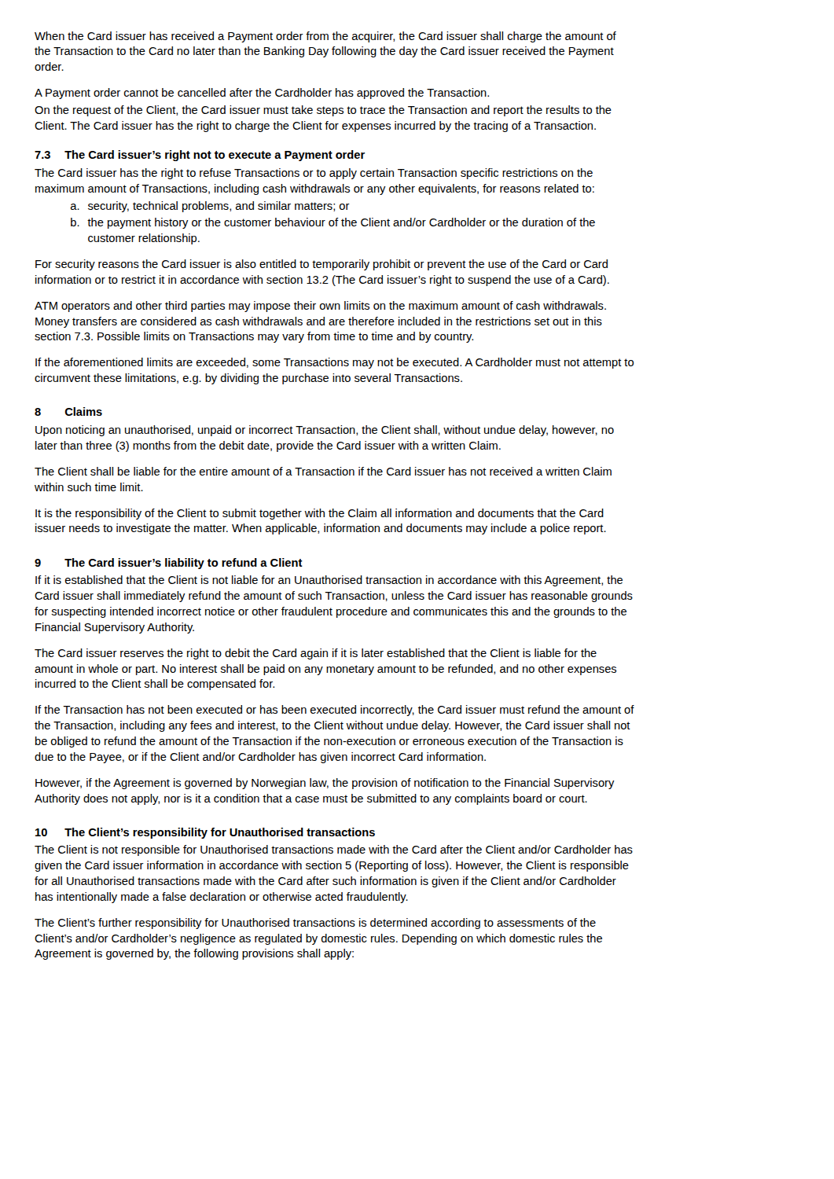When the Card issuer has received a Payment order from the acquirer, the Card issuer shall charge the amount of the Transaction to the Card no later than the Banking Day following the day the Card issuer received the Payment order.
A Payment order cannot be cancelled after the Cardholder has approved the Transaction.
On the request of the Client, the Card issuer must take steps to trace the Transaction and report the results to the Client. The Card issuer has the right to charge the Client for expenses incurred by the tracing of a Transaction.
7.3 The Card issuer’s right not to execute a Payment order
The Card issuer has the right to refuse Transactions or to apply certain Transaction specific restrictions on the maximum amount of Transactions, including cash withdrawals or any other equivalents, for reasons related to:
security, technical problems, and similar matters; or
the payment history or the customer behaviour of the Client and/or Cardholder or the duration of the customer relationship.
For security reasons the Card issuer is also entitled to temporarily prohibit or prevent the use of the Card or Card information or to restrict it in accordance with section 13.2 (The Card issuer’s right to suspend the use of a Card).
ATM operators and other third parties may impose their own limits on the maximum amount of cash withdrawals. Money transfers are considered as cash withdrawals and are therefore included in the restrictions set out in this section 7.3. Possible limits on Transactions may vary from time to time and by country.
If the aforementioned limits are exceeded, some Transactions may not be executed. A Cardholder must not attempt to circumvent these limitations, e.g. by dividing the purchase into several Transactions.
8 Claims
Upon noticing an unauthorised, unpaid or incorrect Transaction, the Client shall, without undue delay, however, no later than three (3) months from the debit date, provide the Card issuer with a written Claim.
The Client shall be liable for the entire amount of a Transaction if the Card issuer has not received a written Claim within such time limit.
It is the responsibility of the Client to submit together with the Claim all information and documents that the Card issuer needs to investigate the matter. When applicable, information and documents may include a police report.
9 The Card issuer’s liability to refund a Client
If it is established that the Client is not liable for an Unauthorised transaction in accordance with this Agreement, the Card issuer shall immediately refund the amount of such Transaction, unless the Card issuer has reasonable grounds for suspecting intended incorrect notice or other fraudulent procedure and communicates this and the grounds to the Financial Supervisory Authority.
The Card issuer reserves the right to debit the Card again if it is later established that the Client is liable for the amount in whole or part. No interest shall be paid on any monetary amount to be refunded, and no other expenses incurred to the Client shall be compensated for.
If the Transaction has not been executed or has been executed incorrectly, the Card issuer must refund the amount of the Transaction, including any fees and interest, to the Client without undue delay. However, the Card issuer shall not be obliged to refund the amount of the Transaction if the non-execution or erroneous execution of the Transaction is due to the Payee, or if the Client and/or Cardholder has given incorrect Card information.
However, if the Agreement is governed by Norwegian law, the provision of notification to the Financial Supervisory Authority does not apply, nor is it a condition that a case must be submitted to any complaints board or court.
10 The Client’s responsibility for Unauthorised transactions
The Client is not responsible for Unauthorised transactions made with the Card after the Client and/or Cardholder has given the Card issuer information in accordance with section 5 (Reporting of loss). However, the Client is responsible for all Unauthorised transactions made with the Card after such information is given if the Client and/or Cardholder has intentionally made a false declaration or otherwise acted fraudulently.
The Client’s further responsibility for Unauthorised transactions is determined according to assessments of the Client’s and/or Cardholder’s negligence as regulated by domestic rules. Depending on which domestic rules the Agreement is governed by, the following provisions shall apply: